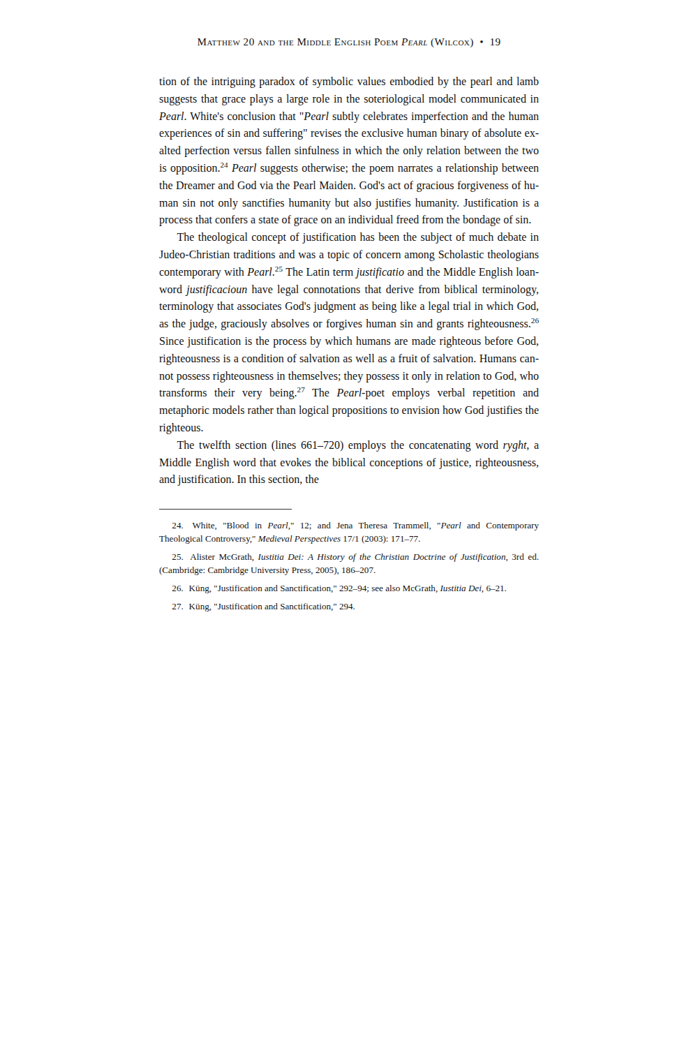Matthew 20 and the Middle English Poem Pearl (Wilcox) • 19
tion of the intriguing paradox of symbolic values embodied by the pearl and lamb suggests that grace plays a large role in the soteriological model communicated in Pearl. White's conclusion that "Pearl subtly celebrates imperfection and the human experiences of sin and suffering" revises the exclusive human binary of absolute exalted perfection versus fallen sinfulness in which the only relation between the two is opposition.24 Pearl suggests otherwise; the poem narrates a relationship between the Dreamer and God via the Pearl Maiden. God's act of gracious forgiveness of human sin not only sanctifies humanity but also justifies humanity. Justification is a process that confers a state of grace on an individual freed from the bondage of sin.
The theological concept of justification has been the subject of much debate in Judeo-Christian traditions and was a topic of concern among Scholastic theologians contemporary with Pearl.25 The Latin term justificatio and the Middle English loanword justificacioun have legal connotations that derive from biblical terminology, terminology that associates God's judgment as being like a legal trial in which God, as the judge, graciously absolves or forgives human sin and grants righteousness.26 Since justification is the process by which humans are made righteous before God, righteousness is a condition of salvation as well as a fruit of salvation. Humans cannot possess righteousness in themselves; they possess it only in relation to God, who transforms their very being.27 The Pearl-poet employs verbal repetition and metaphoric models rather than logical propositions to envision how God justifies the righteous.
The twelfth section (lines 661–720) employs the concatenating word ryght, a Middle English word that evokes the biblical conceptions of justice, righteousness, and justification. In this section, the
24. White, "Blood in Pearl," 12; and Jena Theresa Trammell, "Pearl and Contemporary Theological Controversy," Medieval Perspectives 17/1 (2003): 171–77.
25. Alister McGrath, Iustitia Dei: A History of the Christian Doctrine of Justification, 3rd ed. (Cambridge: Cambridge University Press, 2005), 186–207.
26. Küng, "Justification and Sanctification," 292–94; see also McGrath, Iustitia Dei, 6–21.
27. Küng, "Justification and Sanctification," 294.